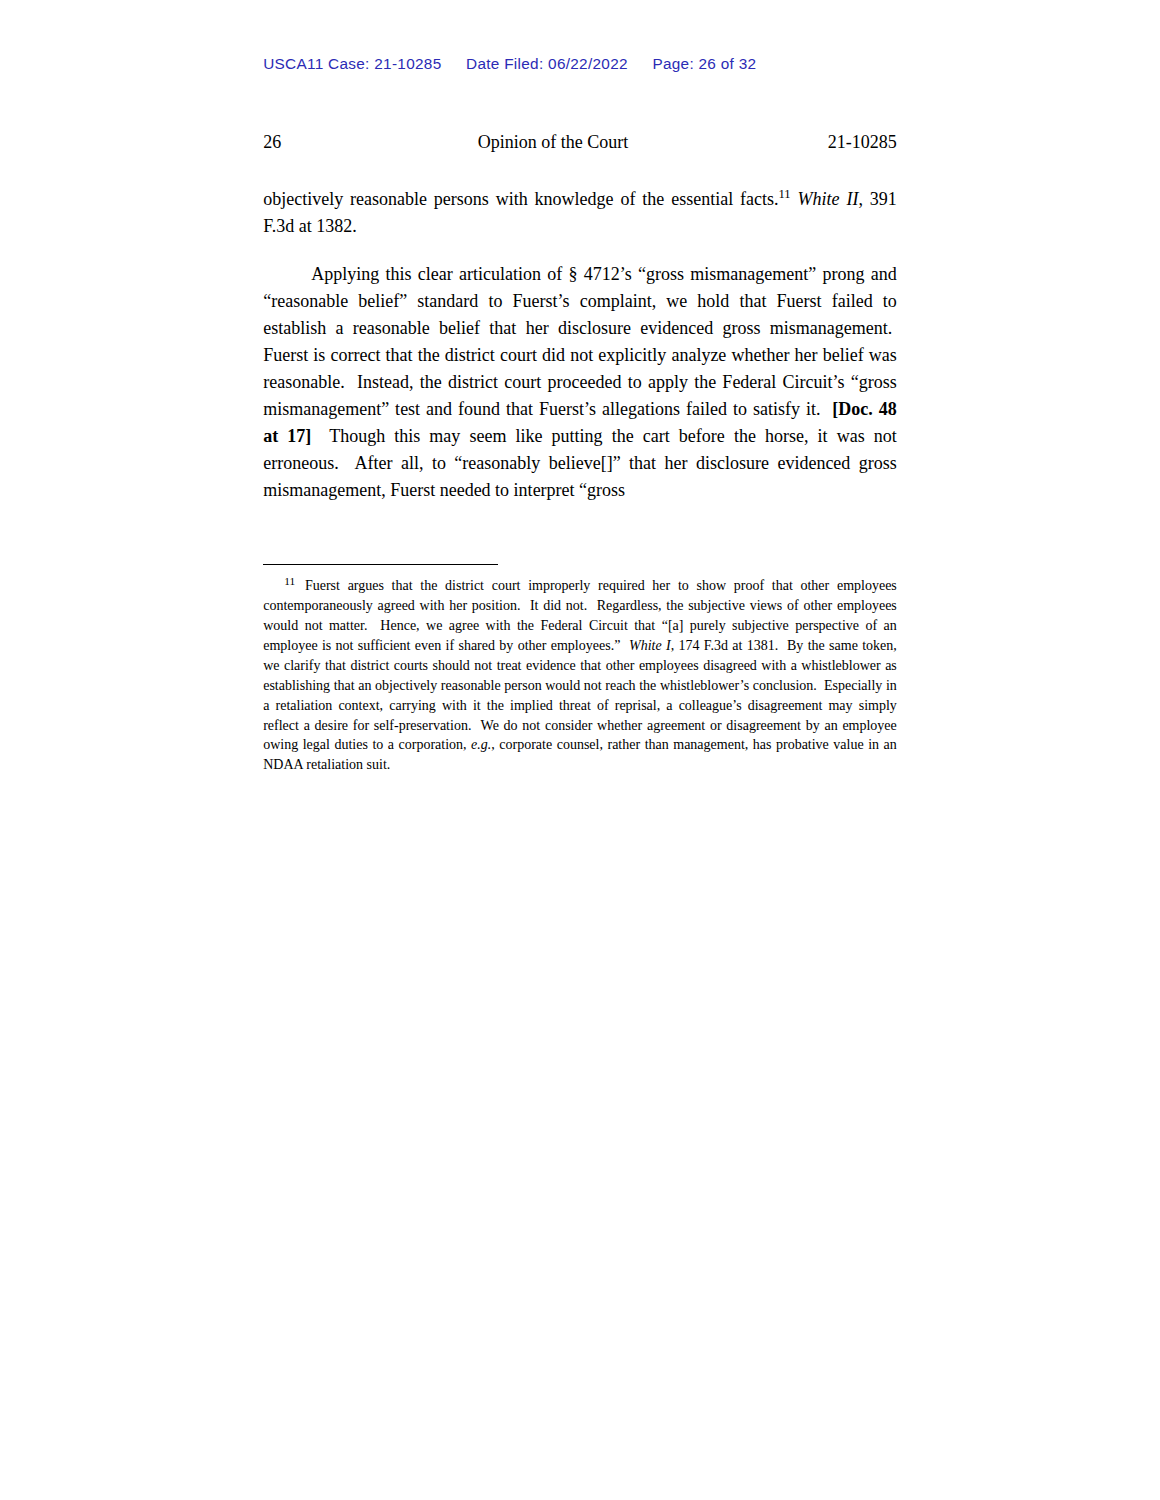USCA11 Case: 21-10285 Date Filed: 06/22/2022 Page: 26 of 32
26 Opinion of the Court 21-10285
objectively reasonable persons with knowledge of the essential facts.11 White II, 391 F.3d at 1382.
Applying this clear articulation of § 4712’s “gross mismanagement” prong and “reasonable belief” standard to Fuerst’s complaint, we hold that Fuerst failed to establish a reasonable belief that her disclosure evidenced gross mismanagement. Fuerst is correct that the district court did not explicitly analyze whether her belief was reasonable. Instead, the district court proceeded to apply the Federal Circuit’s “gross mismanagement” test and found that Fuerst’s allegations failed to satisfy it. [Doc. 48 at 17] Though this may seem like putting the cart before the horse, it was not erroneous. After all, to “reasonably believe[]” that her disclosure evidenced gross mismanagement, Fuerst needed to interpret “gross
11 Fuerst argues that the district court improperly required her to show proof that other employees contemporaneously agreed with her position. It did not. Regardless, the subjective views of other employees would not matter. Hence, we agree with the Federal Circuit that “[a] purely subjective perspective of an employee is not sufficient even if shared by other employees.” White I, 174 F.3d at 1381. By the same token, we clarify that district courts should not treat evidence that other employees disagreed with a whistleblower as establishing that an objectively reasonable person would not reach the whistleblower’s conclusion. Especially in a retaliation context, carrying with it the implied threat of reprisal, a colleague’s disagreement may simply reflect a desire for self-preservation. We do not consider whether agreement or disagreement by an employee owing legal duties to a corporation, e.g., corporate counsel, rather than management, has probative value in an NDAA retaliation suit.